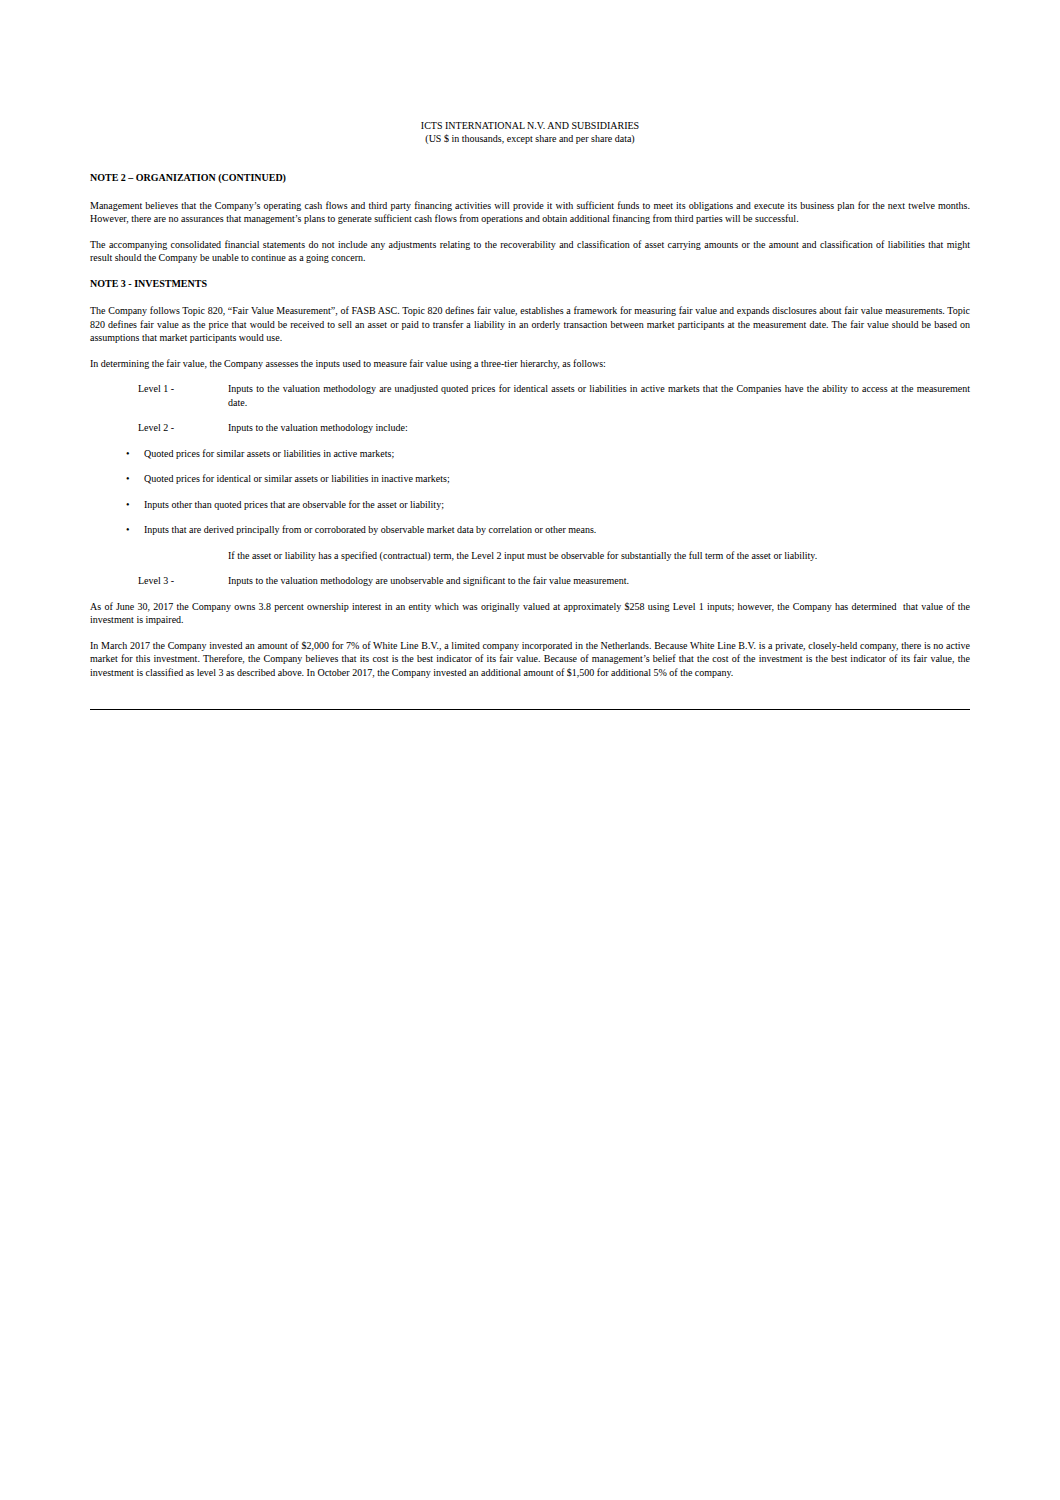ICTS INTERNATIONAL N.V. AND SUBSIDIARIES
(US $ in thousands, except share and per share data)
NOTE 2 – ORGANIZATION (CONTINUED)
Management believes that the Company’s operating cash flows and third party financing activities will provide it with sufficient funds to meet its obligations and execute its business plan for the next twelve months. However, there are no assurances that management’s plans to generate sufficient cash flows from operations and obtain additional financing from third parties will be successful.
The accompanying consolidated financial statements do not include any adjustments relating to the recoverability and classification of asset carrying amounts or the amount and classification of liabilities that might result should the Company be unable to continue as a going concern.
NOTE 3 - INVESTMENTS
The Company follows Topic 820, “Fair Value Measurement”, of FASB ASC. Topic 820 defines fair value, establishes a framework for measuring fair value and expands disclosures about fair value measurements. Topic 820 defines fair value as the price that would be received to sell an asset or paid to transfer a liability in an orderly transaction between market participants at the measurement date. The fair value should be based on assumptions that market participants would use.
In determining the fair value, the Company assesses the inputs used to measure fair value using a three-tier hierarchy, as follows:
Level 1 -
Inputs to the valuation methodology are unadjusted quoted prices for identical assets or liabilities in active markets that the Companies have the ability to access at the measurement date.
Level 2 -
Inputs to the valuation methodology include:
Quoted prices for similar assets or liabilities in active markets;
Quoted prices for identical or similar assets or liabilities in inactive markets;
Inputs other than quoted prices that are observable for the asset or liability;
Inputs that are derived principally from or corroborated by observable market data by correlation or other means.
If the asset or liability has a specified (contractual) term, the Level 2 input must be observable for substantially the full term of the asset or liability.
Level 3 -
Inputs to the valuation methodology are unobservable and significant to the fair value measurement.
As of June 30, 2017 the Company owns 3.8 percent ownership interest in an entity which was originally valued at approximately $258 using Level 1 inputs; however, the Company has determined that value of the investment is impaired.
In March 2017 the Company invested an amount of $2,000 for 7% of White Line B.V., a limited company incorporated in the Netherlands. Because White Line B.V. is a private, closely-held company, there is no active market for this investment. Therefore, the Company believes that its cost is the best indicator of its fair value. Because of management’s belief that the cost of the investment is the best indicator of its fair value, the investment is classified as level 3 as described above. In October 2017, the Company invested an additional amount of $1,500 for additional 5% of the company.